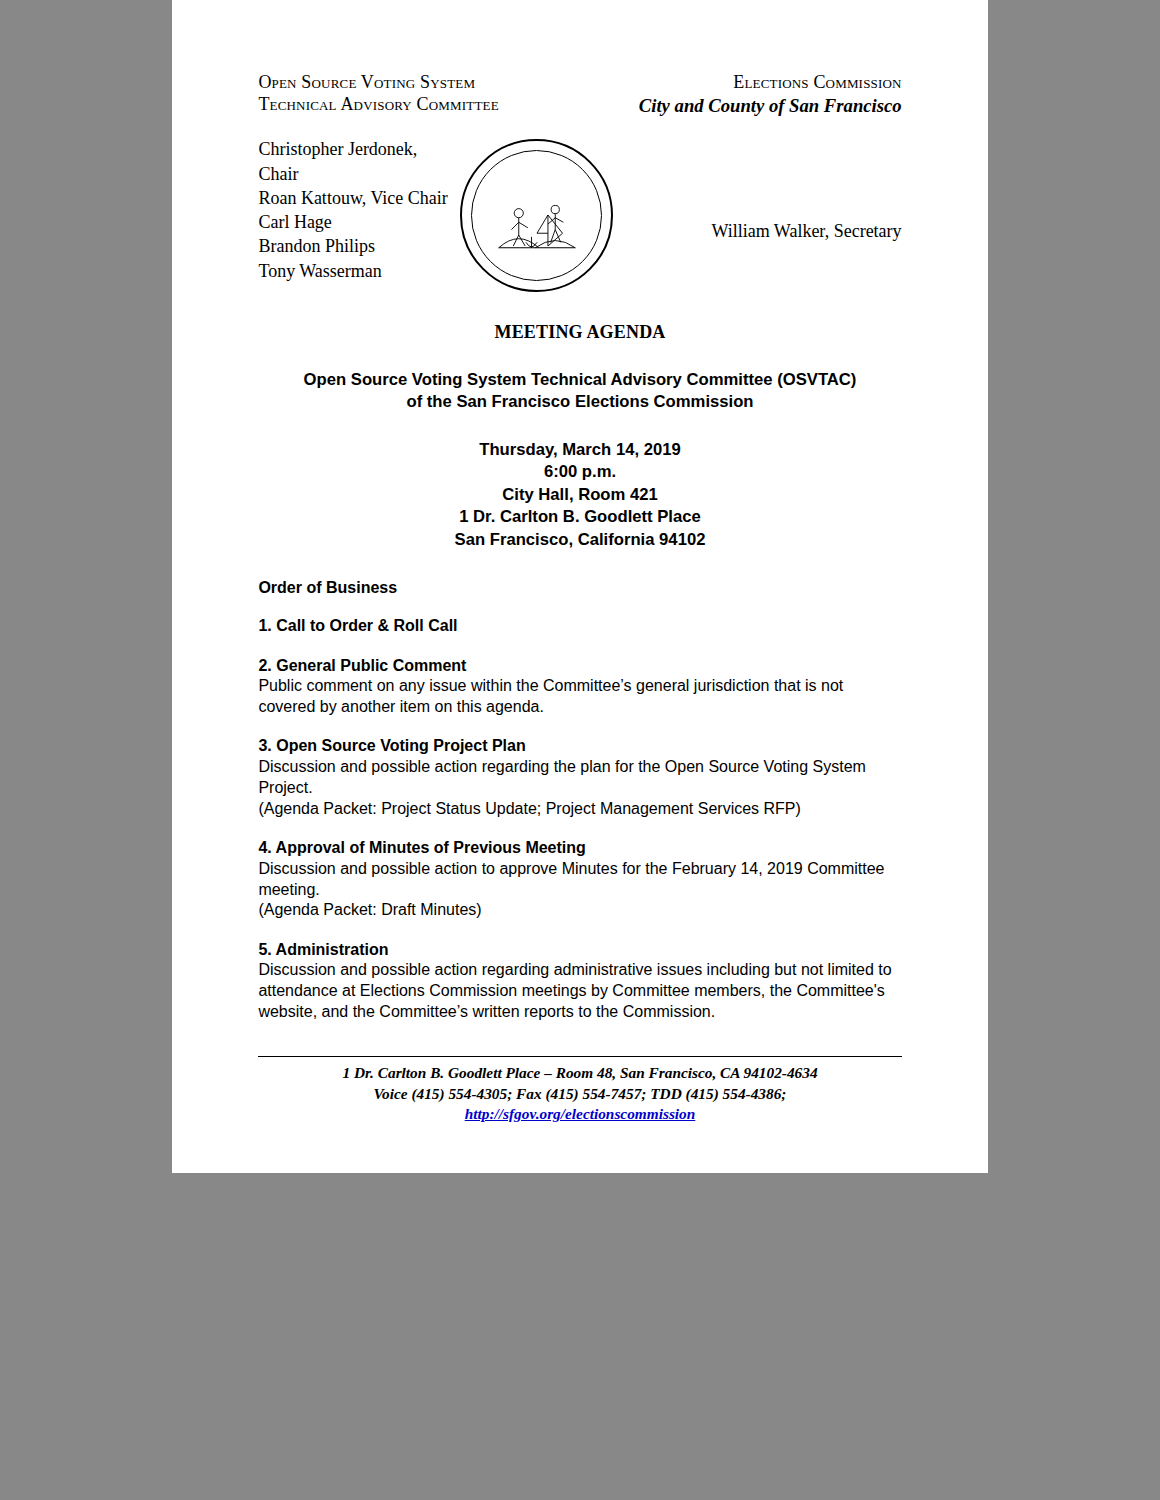Open Source Voting System
Technical Advisory Committee
Elections Commission
City and County of San Francisco
Christopher Jerdonek, Chair
Roan Kattouw, Vice Chair
Carl Hage
Brandon Philips
Tony Wasserman
William Walker, Secretary
MEETING AGENDA
Open Source Voting System Technical Advisory Committee (OSVTAC)
of the San Francisco Elections Commission
Thursday, March 14, 2019
6:00 p.m.
City Hall, Room 421
1 Dr. Carlton B. Goodlett Place
San Francisco, California 94102
Order of Business
1. Call to Order & Roll Call
2. General Public Comment
Public comment on any issue within the Committee’s general jurisdiction that is not covered by another item on this agenda.
3. Open Source Voting Project Plan
Discussion and possible action regarding the plan for the Open Source Voting System Project.
(Agenda Packet: Project Status Update; Project Management Services RFP)
4. Approval of Minutes of Previous Meeting
Discussion and possible action to approve Minutes for the February 14, 2019 Committee meeting.
(Agenda Packet: Draft Minutes)
5. Administration
Discussion and possible action regarding administrative issues including but not limited to attendance at Elections Commission meetings by Committee members, the Committee's website, and the Committee’s written reports to the Commission.
1 Dr. Carlton B. Goodlett Place – Room 48, San Francisco, CA 94102-4634
Voice (415) 554-4305; Fax (415) 554-7457; TDD (415) 554-4386; http://sfgov.org/electionscommission